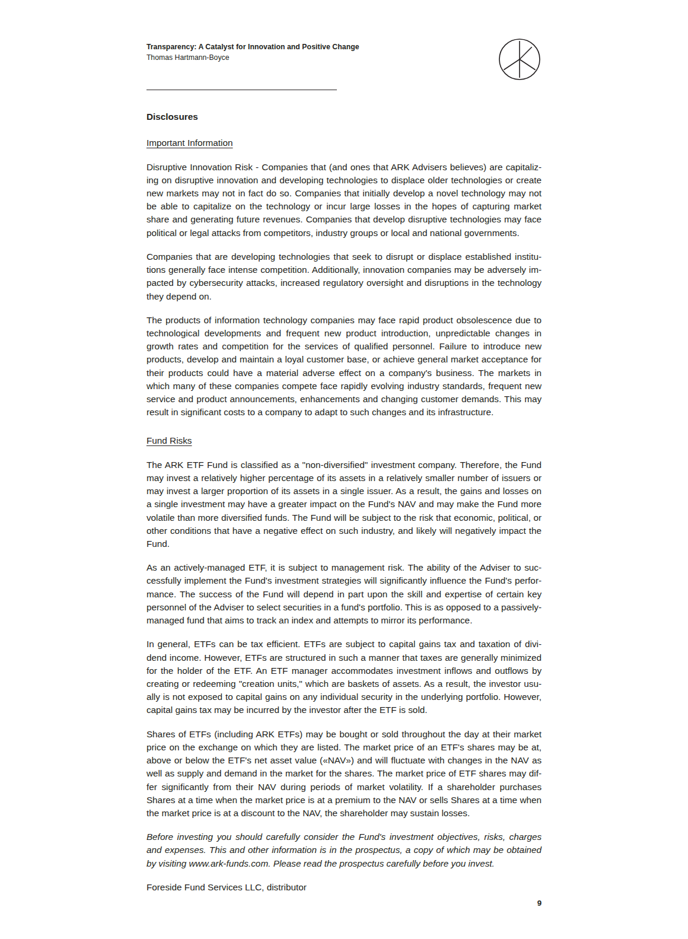Transparency: A Catalyst for Innovation and Positive Change
Thomas Hartmann-Boyce
Disclosures
Important Information
Disruptive Innovation Risk - Companies that (and ones that ARK Advisers believes) are capitalizing on disruptive innovation and developing technologies to displace older technologies or create new markets may not in fact do so. Companies that initially develop a novel technology may not be able to capitalize on the technology or incur large losses in the hopes of capturing market share and generating future revenues. Companies that develop disruptive technologies may face political or legal attacks from competitors, industry groups or local and national governments.
Companies that are developing technologies that seek to disrupt or displace established institutions generally face intense competition. Additionally, innovation companies may be adversely impacted by cybersecurity attacks, increased regulatory oversight and disruptions in the technology they depend on.
The products of information technology companies may face rapid product obsolescence due to technological developments and frequent new product introduction, unpredictable changes in growth rates and competition for the services of qualified personnel. Failure to introduce new products, develop and maintain a loyal customer base, or achieve general market acceptance for their products could have a material adverse effect on a company's business. The markets in which many of these companies compete face rapidly evolving industry standards, frequent new service and product announcements, enhancements and changing customer demands. This may result in significant costs to a company to adapt to such changes and its infrastructure.
Fund Risks
The ARK ETF Fund is classified as a "non-diversified" investment company. Therefore, the Fund may invest a relatively higher percentage of its assets in a relatively smaller number of issuers or may invest a larger proportion of its assets in a single issuer. As a result, the gains and losses on a single investment may have a greater impact on the Fund's NAV and may make the Fund more volatile than more diversified funds. The Fund will be subject to the risk that economic, political, or other conditions that have a negative effect on such industry, and likely will negatively impact the Fund.
As an actively-managed ETF, it is subject to management risk. The ability of the Adviser to successfully implement the Fund's investment strategies will significantly influence the Fund's performance. The success of the Fund will depend in part upon the skill and expertise of certain key personnel of the Adviser to select securities in a fund's portfolio. This is as opposed to a passively-managed fund that aims to track an index and attempts to mirror its performance.
In general, ETFs can be tax efficient. ETFs are subject to capital gains tax and taxation of dividend income. However, ETFs are structured in such a manner that taxes are generally minimized for the holder of the ETF. An ETF manager accommodates investment inflows and outflows by creating or redeeming "creation units," which are baskets of assets. As a result, the investor usually is not exposed to capital gains on any individual security in the underlying portfolio. However, capital gains tax may be incurred by the investor after the ETF is sold.
Shares of ETFs (including ARK ETFs) may be bought or sold throughout the day at their market price on the exchange on which they are listed. The market price of an ETF's shares may be at, above or below the ETF's net asset value («NAV») and will fluctuate with changes in the NAV as well as supply and demand in the market for the shares. The market price of ETF shares may differ significantly from their NAV during periods of market volatility. If a shareholder purchases Shares at a time when the market price is at a premium to the NAV or sells Shares at a time when the market price is at a discount to the NAV, the shareholder may sustain losses.
Before investing you should carefully consider the Fund's investment objectives, risks, charges and expenses. This and other information is in the prospectus, a copy of which may be obtained by visiting www.ark-funds.com. Please read the prospectus carefully before you invest.
Foreside Fund Services LLC, distributor
9